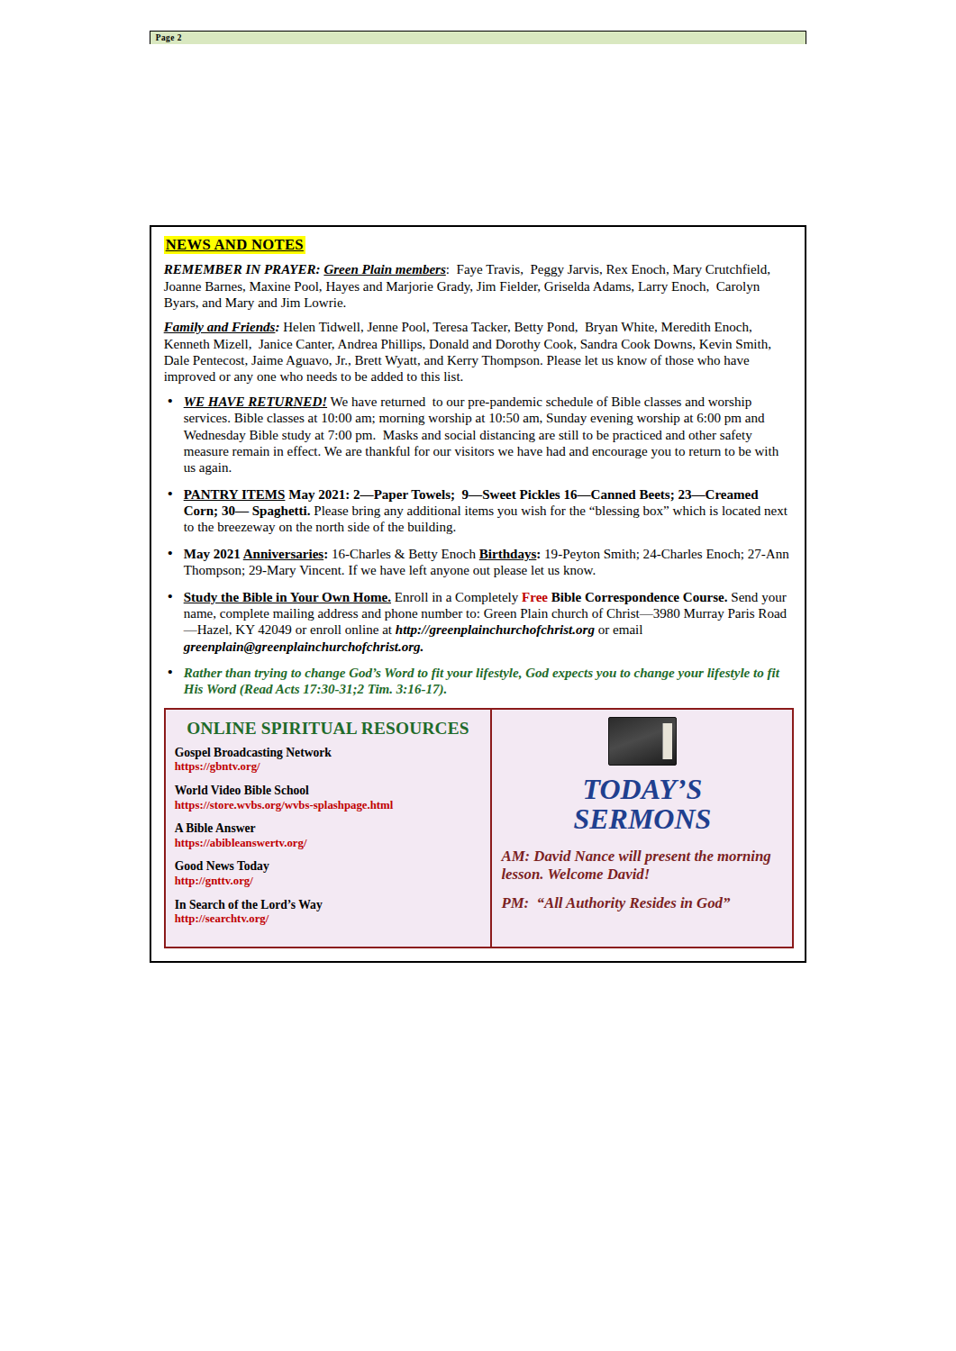Page 2
NEWS AND NOTES
REMEMBER IN PRAYER: Green Plain members: Faye Travis, Peggy Jarvis, Rex Enoch, Mary Crutchfield, Joanne Barnes, Maxine Pool, Hayes and Marjorie Grady, Jim Fielder, Griselda Adams, Larry Enoch, Carolyn Byars, and Mary and Jim Lowrie.
Family and Friends: Helen Tidwell, Jenne Pool, Teresa Tacker, Betty Pond, Bryan White, Meredith Enoch, Kenneth Mizell, Janice Canter, Andrea Phillips, Donald and Dorothy Cook, Sandra Cook Downs, Kevin Smith, Dale Pentecost, Jaime Aguavo, Jr., Brett Wyatt, and Kerry Thompson. Please let us know of those who have improved or any one who needs to be added to this list.
WE HAVE RETURNED! We have returned to our pre-pandemic schedule of Bible classes and worship services. Bible classes at 10:00 am; morning worship at 10:50 am, Sunday evening worship at 6:00 pm and Wednesday Bible study at 7:00 pm. Masks and social distancing are still to be practiced and other safety measure remain in effect. We are thankful for our visitors we have had and encourage you to return to be with us again.
PANTRY ITEMS May 2021: 2—Paper Towels; 9—Sweet Pickles 16—Canned Beets; 23—Creamed Corn; 30— Spaghetti. Please bring any additional items you wish for the “blessing box” which is located next to the breezeway on the north side of the building.
May 2021 Anniversaries: 16-Charles & Betty Enoch Birthdays: 19-Peyton Smith; 24-Charles Enoch; 27-Ann Thompson; 29-Mary Vincent. If we have left anyone out please let us know.
Study the Bible in Your Own Home. Enroll in a Completely Free Bible Correspondence Course. Send your name, complete mailing address and phone number to: Green Plain church of Christ—3980 Murray Paris Road—Hazel, KY 42049 or enroll online at http://greenplainchurchofchrist.org or email greenplain@greenplainchurchofchrist.org.
Rather than trying to change God’s Word to fit your lifestyle, God expects you to change your lifestyle to fit His Word (Read Acts 17:30-31;2 Tim. 3:16-17).
ONLINE SPIRITUAL RESOURCES
Gospel Broadcasting Network
https://gbntv.org/
World Video Bible School
https://store.wvbs.org/wvbs-splashpage.html
A Bible Answer
https://abibleanswertv.org/
Good News Today
http://gnttv.org/
In Search of the Lord’s Way
http://searchtv.org/
TODAY’S
SERMONS
AM: David Nance will present the morning lesson. Welcome David!
PM: “All Authority Resides in God”